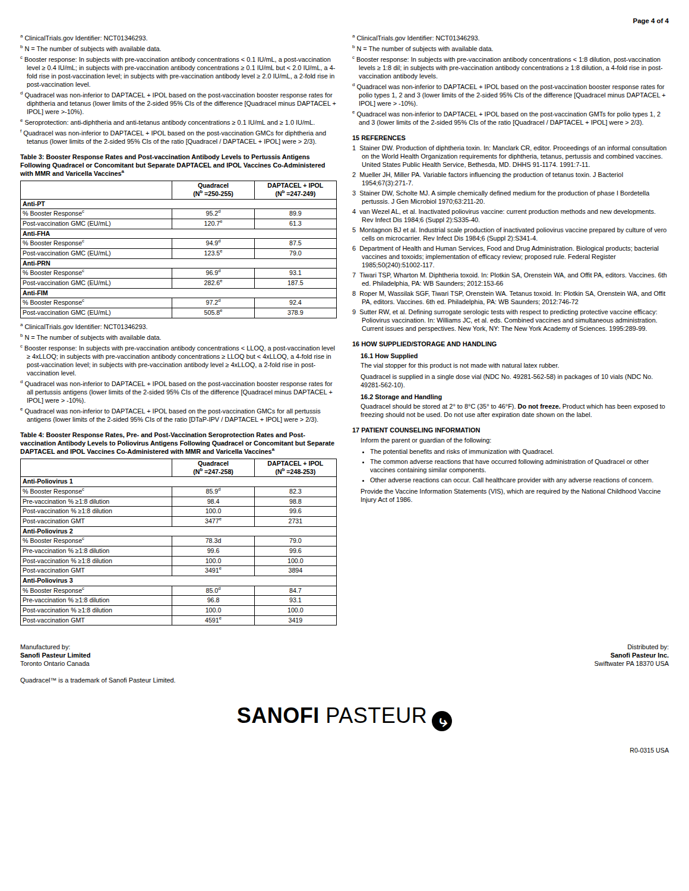Page 4 of 4
a ClinicalTrials.gov Identifier: NCT01346293.
b N = The number of subjects with available data.
c Booster response: In subjects with pre-vaccination antibody concentrations < 0.1 IU/mL, a post-vaccination level ≥ 0.4 IU/mL; in subjects with pre-vaccination antibody concentrations ≥ 0.1 IU/mL but < 2.0 IU/mL, a 4-fold rise in post-vaccination level; in subjects with pre-vaccination antibody level ≥ 2.0 IU/mL, a 2-fold rise in post-vaccination level.
d Quadracel was non-inferior to DAPTACEL + IPOL based on the post-vaccination booster response rates for diphtheria and tetanus (lower limits of the 2-sided 95% CIs of the difference [Quadracel minus DAPTACEL + IPOL] were >-10%).
e Seroprotection: anti-diphtheria and anti-tetanus antibody concentrations ≥ 0.1 IU/mL and ≥ 1.0 IU/mL.
f Quadracel was non-inferior to DAPTACEL + IPOL based on the post-vaccination GMCs for diphtheria and tetanus (lower limits of the 2-sided 95% CIs of the ratio [Quadracel / DAPTACEL + IPOL] were > 2/3).
Table 3: Booster Response Rates and Post-vaccination Antibody Levels to Pertussis Antigens Following Quadracel or Concomitant but Separate DAPTACEL and IPOL Vaccines Co-Administered with MMR and Varicella Vaccinesa
| | Quadracel (N b =250-255) | DAPTACEL + IPOL (N b =247-249) |
| --- | --- | --- |
| Anti-PT |
| % Booster Response c | 95.2 d | 89.9 |
| Post-vaccination GMC (EU/mL) | 120.7 e | 61.3 |
| Anti-FHA |
| % Booster Response c | 94.9 d | 87.5 |
| Post-vaccination GMC (EU/mL) | 123.5 e | 79.0 |
| Anti-PRN |
| % Booster Response c | 96.9 d | 93.1 |
| Post-vaccination GMC (EU/mL) | 282.6 e | 187.5 |
| Anti-FIM |
| % Booster Response c | 97.2 d | 92.4 |
| Post-vaccination GMC (EU/mL) | 505.8 e | 378.9 |
a ClinicalTrials.gov Identifier: NCT01346293.
b N = The number of subjects with available data.
c Booster response: In subjects with pre-vaccination antibody concentrations < LLOQ, a post-vaccination level ≥ 4xLLOQ; in subjects with pre-vaccination antibody concentrations ≥ LLOQ but < 4xLLOQ, a 4-fold rise in post-vaccination level; in subjects with pre-vaccination antibody level ≥ 4xLLOQ, a 2-fold rise in post-vaccination level.
d Quadracel was non-inferior to DAPTACEL + IPOL based on the post-vaccination booster response rates for all pertussis antigens (lower limits of the 2-sided 95% CIs of the difference [Quadracel minus DAPTACEL + IPOL] were > -10%).
e Quadracel was non-inferior to DAPTACEL + IPOL based on the post-vaccination GMCs for all pertussis antigens (lower limits of the 2-sided 95% CIs of the ratio [DTaP-IPV / DAPTACEL + IPOL] were > 2/3).
Table 4: Booster Response Rates, Pre- and Post-Vaccination Seroprotection Rates and Post-vaccination Antibody Levels to Poliovirus Antigens Following Quadracel or Concomitant but Separate DAPTACEL and IPOL Vaccines Co-Administered with MMR and Varicella Vaccinesa
| | Quadracel (N b =247-258) | DAPTACEL + IPOL (N b =248-253) |
| --- | --- | --- |
| Anti-Poliovirus 1 |
| % Booster Response c | 85.9 d | 82.3 |
| Pre-vaccination % ≥1:8 dilution | 98.4 | 98.8 |
| Post-vaccination % ≥1:8 dilution | 100.0 | 99.6 |
| Post-vaccination GMT | 3477 e | 2731 |
| Anti-Poliovirus 2 |
| % Booster Response c | 78.3d | 79.0 |
| Pre-vaccination % ≥1:8 dilution | 99.6 | 99.6 |
| Post-vaccination % ≥1:8 dilution | 100.0 | 100.0 |
| Post-vaccination GMT | 3491 e | 3894 |
| Anti-Poliovirus 3 |
| % Booster Response c | 85.0 d | 84.7 |
| Pre-vaccination % ≥1:8 dilution | 96.8 | 93.1 |
| Post-vaccination % ≥1:8 dilution | 100.0 | 100.0 |
| Post-vaccination GMT | 4591 e | 3419 |
a ClinicalTrials.gov Identifier: NCT01346293.
b N = The number of subjects with available data.
c Booster response: In subjects with pre-vaccination antibody concentrations < 1:8 dilution, post-vaccination levels ≥ 1:8 dil; in subjects with pre-vaccination antibody concentrations ≥ 1:8 dilution, a 4-fold rise in post-vaccination antibody levels.
d Quadracel was non-inferior to DAPTACEL + IPOL based on the post-vaccination booster response rates for polio types 1, 2 and 3 (lower limits of the 2-sided 95% CIs of the difference [Quadracel minus DAPTACEL + IPOL] were > -10%).
e Quadracel was non-inferior to DAPTACEL + IPOL based on the post-vaccination GMTs for polio types 1, 2 and 3 (lower limits of the 2-sided 95% CIs of the ratio [Quadracel / DAPTACEL + IPOL] were > 2/3).
15 REFERENCES
1 Stainer DW. Production of diphtheria toxin. In: Manclark CR, editor. Proceedings of an informal consultation on the World Health Organization requirements for diphtheria, tetanus, pertussis and combined vaccines. United States Public Health Service, Bethesda, MD. DHHS 91-1174. 1991:7-11.
2 Mueller JH, Miller PA. Variable factors influencing the production of tetanus toxin. J Bacteriol 1954;67(3):271-7.
3 Stainer DW, Scholte MJ. A simple chemically defined medium for the production of phase I Bordetella pertussis. J Gen Microbiol 1970;63:211-20.
4 van Wezel AL, et al. Inactivated poliovirus vaccine: current production methods and new developments. Rev Infect Dis 1984;6 (Suppl 2):S335-40.
5 Montagnon BJ et al. Industrial scale production of inactivated poliovirus vaccine prepared by culture of vero cells on microcarrier. Rev Infect Dis 1984;6 (Suppl 2):S341-4.
6 Department of Health and Human Services, Food and Drug Administration. Biological products; bacterial vaccines and toxoids; implementation of efficacy review; proposed rule. Federal Register 1985;50(240):51002-117.
7 Tiwari TSP, Wharton M. Diphtheria toxoid. In: Plotkin SA, Orenstein WA, and Offit PA, editors. Vaccines. 6th ed. Philadelphia, PA: WB Saunders; 2012:153-66
8 Roper M, Wassilak SGF, Tiwari TSP, Orenstein WA. Tetanus toxoid. In: Plotkin SA, Orenstein WA, and Offit PA, editors. Vaccines. 6th ed. Philadelphia, PA: WB Saunders; 2012:746-72
9 Sutter RW, et al. Defining surrogate serologic tests with respect to predicting protective vaccine efficacy: Poliovirus vaccination. In: Williams JC, et al. eds. Combined vaccines and simultaneous administration. Current issues and perspectives. New York, NY: The New York Academy of Sciences. 1995:289-99.
16 HOW SUPPLIED/STORAGE AND HANDLING
16.1 How Supplied
The vial stopper for this product is not made with natural latex rubber.
Quadracel is supplied in a single dose vial (NDC No. 49281-562-58) in packages of 10 vials (NDC No. 49281-562-10).
16.2 Storage and Handling
Quadracel should be stored at 2° to 8°C (35° to 46°F). Do not freeze. Product which has been exposed to freezing should not be used. Do not use after expiration date shown on the label.
17 PATIENT COUNSELING INFORMATION
Inform the parent or guardian of the following:
The potential benefits and risks of immunization with Quadracel.
The common adverse reactions that have occurred following administration of Quadracel or other vaccines containing similar components.
Other adverse reactions can occur. Call healthcare provider with any adverse reactions of concern.
Provide the Vaccine Information Statements (VIS), which are required by the National Childhood Vaccine Injury Act of 1986.
Manufactured by:
Sanofi Pasteur Limited
Toronto Ontario Canada
Distributed by:
Sanofi Pasteur Inc.
Swiftwater PA 18370 USA
Quadracel™ is a trademark of Sanofi Pasteur Limited.
SANOFI PASTEUR⤷
R0-0315 USA